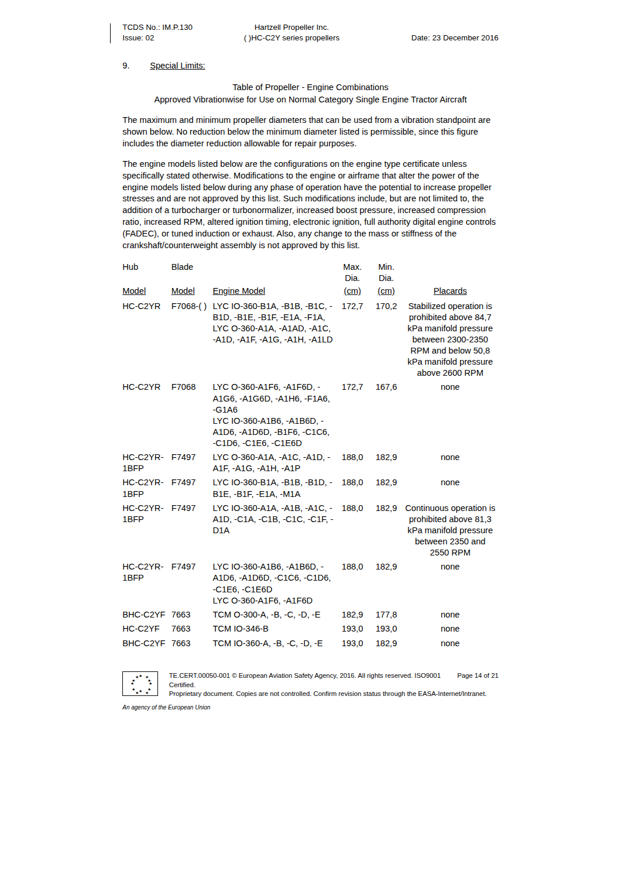TCDS No.: IM.P.130
Issue: 02
Hartzell Propeller Inc.
( )HC-C2Y series propellers
Date: 23 December 2016
9.
Special Limits:
Table of Propeller - Engine Combinations
Approved Vibrationwise for Use on Normal Category Single Engine Tractor Aircraft
The maximum and minimum propeller diameters that can be used from a vibration standpoint are shown below. No reduction below the minimum diameter listed is permissible, since this figure includes the diameter reduction allowable for repair purposes.
The engine models listed below are the configurations on the engine type certificate unless specifically stated otherwise. Modifications to the engine or airframe that alter the power of the engine models listed below during any phase of operation have the potential to increase propeller stresses and are not approved by this list. Such modifications include, but are not limited to, the addition of a turbocharger or turbonormalizer, increased boost pressure, increased compression ratio, increased RPM, altered ignition timing, electronic ignition, full authority digital engine controls (FADEC), or tuned induction or exhaust. Also, any change to the mass or stiffness of the crankshaft/counterweight assembly is not approved by this list.
| Hub | Blade | | Max. Dia. | Min. Dia. | |
| --- | --- | --- | --- | --- | --- |
| Model | Model | Engine Model | (cm) | (cm) | Placards |
| HC-C2YR | F7068-( ) | LYC IO-360-B1A, -B1B, -B1C, -B1D, -B1E, -B1F, -E1A, -F1A, LYC O-360-A1A, -A1AD, -A1C, -A1D, -A1F, -A1G, -A1H, -A1LD | 172,7 | 170,2 | Stabilized operation is prohibited above 84,7 kPa manifold pressure between 2300-2350 RPM and below 50,8 kPa manifold pressure above 2600 RPM |
| HC-C2YR | F7068 | LYC O-360-A1F6, -A1F6D, -A1G6, -A1G6D, -A1H6, -F1A6, -G1A6 LYC IO-360-A1B6, -A1B6D, -A1D6, -A1D6D, -B1F6, -C1C6, -C1D6, -C1E6, -C1E6D | 172,7 | 167,6 | none |
| HC-C2YR-1BFP | F7497 | LYC O-360-A1A, -A1C, -A1D, -A1F, -A1G, -A1H, -A1P | 188,0 | 182,9 | none |
| HC-C2YR-1BFP | F7497 | LYC IO-360-B1A, -B1B, -B1D, -B1E, -B1F, -E1A, -M1A | 188,0 | 182,9 | none |
| HC-C2YR-1BFP | F7497 | LYC IO-360-A1A, -A1B, -A1C, -A1D, -C1A, -C1B, -C1C, -C1F, -D1A | 188,0 | 182,9 | Continuous operation is prohibited above 81,3 kPa manifold pressure between 2350 and 2550 RPM |
| HC-C2YR-1BFP | F7497 | LYC IO-360-A1B6, -A1B6D, -A1D6, -A1D6D, -C1C6, -C1D6, -C1E6, -C1E6D LYC O-360-A1F6, -A1F6D | 188,0 | 182,9 | none |
| BHC-C2YF | 7663 | TCM O-300-A, -B, -C, -D, -E | 182,9 | 177,8 | none |
| HC-C2YF | 7663 | TCM IO-346-B | 193,0 | 193,0 | none |
| BHC-C2YF | 7663 | TCM IO-360-A, -B, -C, -D, -E | 193,0 | 182,9 | none |
★ ★ ★ ★ ★ ★ ★ ★ ★ ★ ★ ★
TE.CERT.00050-001 © European Aviation Safety Agency, 2016. All rights reserved. ISO9001 Certified. Page 14 of 21
Proprietary document. Copies are not controlled. Confirm revision status through the EASA-Internet/Intranet.
An agency of the European Union